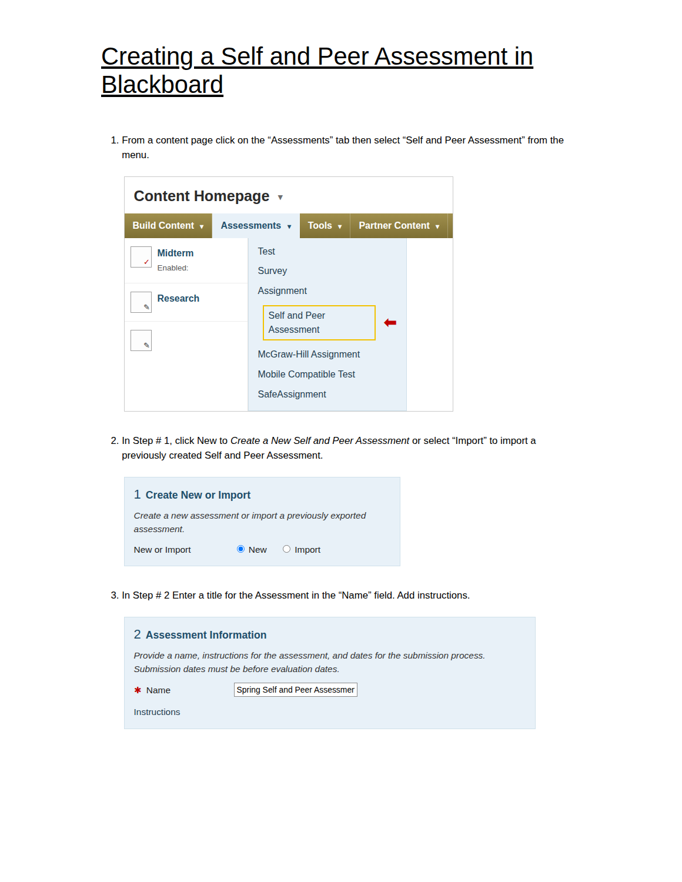Creating a Self and Peer Assessment in Blackboard
From a content page click on the “Assessments” tab then select “Self and Peer Assessment” from the menu.
Content Homepage ▾
Build Content ▾
Assessments ▾
Tools ▾
Partner Content ▾
Midterm
Enabled:
Research
Test
Survey
Assignment
Self and Peer Assessment ⬅
McGraw-Hill Assignment
Mobile Compatible Test
SafeAssignment
In Step # 1, click New to Create a New Self and Peer Assessment or select “Import” to import a previously created Self and Peer Assessment.
1 Create New or Import
Create a new assessment or import a previously exported assessment.
New or Import
New Import
In Step # 2 Enter a title for the Assessment in the “Name” field. Add instructions.
2 Assessment Information
Provide a name, instructions for the assessment, and dates for the submission process. Submission dates must be before evaluation dates.
✱ Name
Instructions